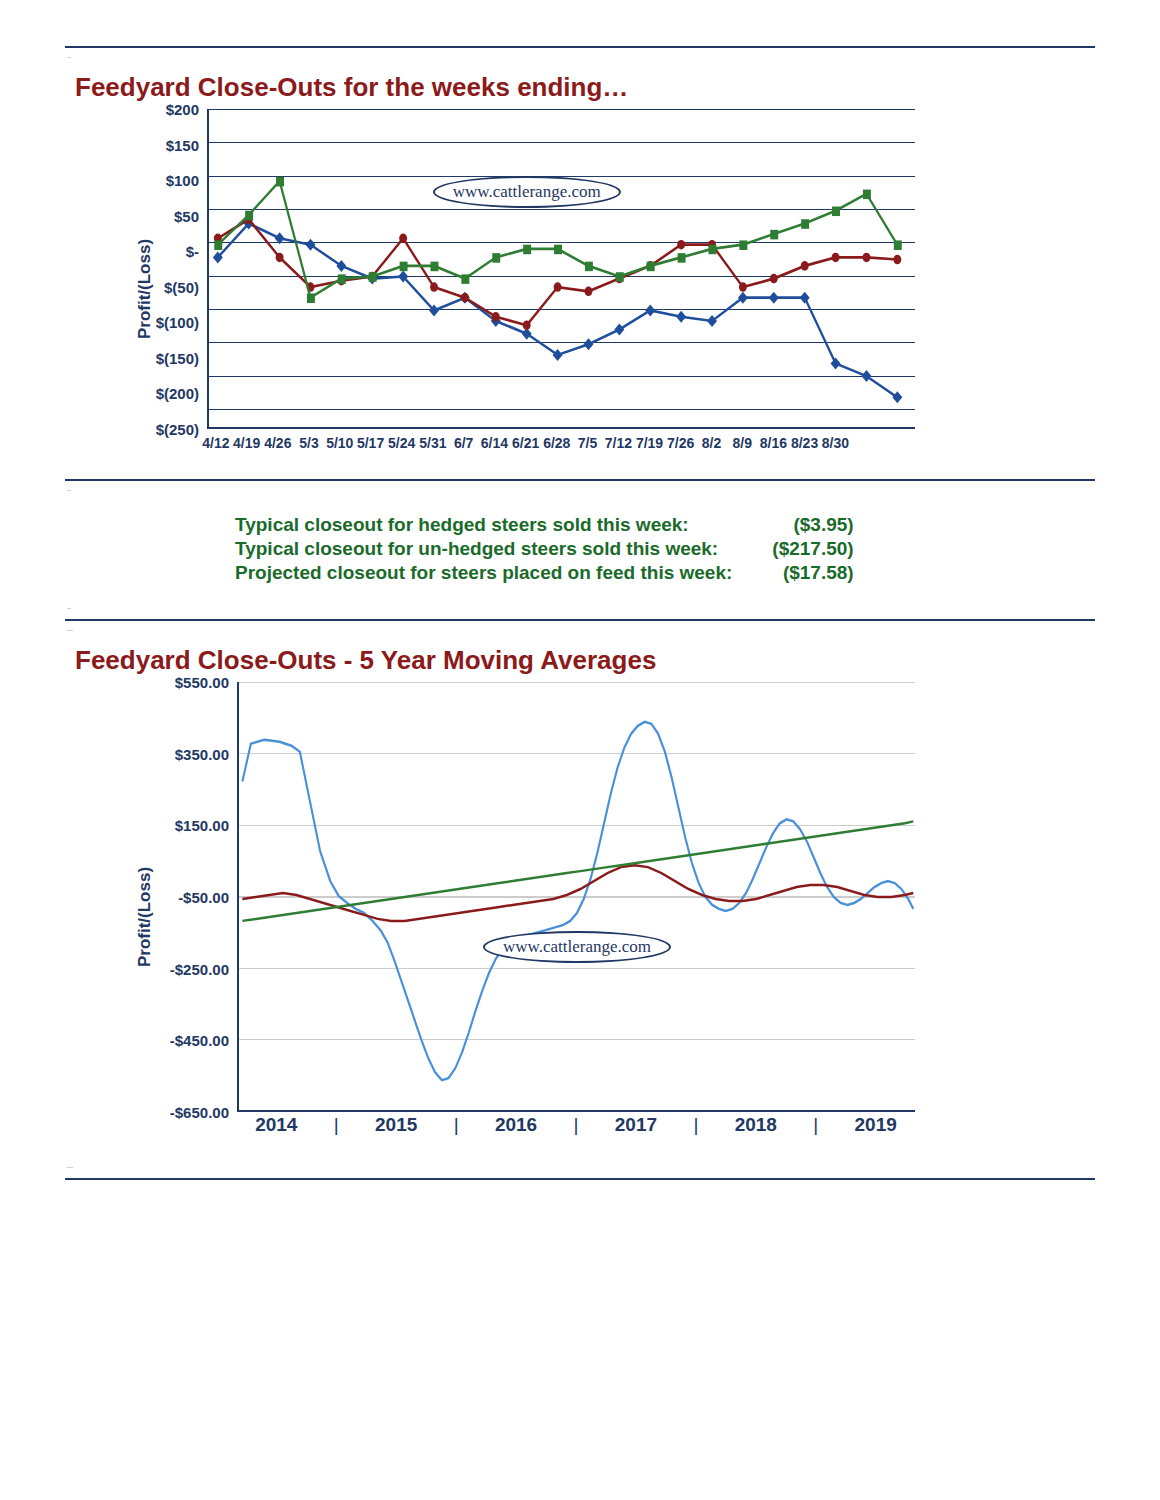..
Feedyard Close-Outs for the weeks ending…
Profit/(Loss)
$200 $150 $100 $50 $- $(50) $(100) $(150) $(200) $(250)
www.cattlerange.com
4/12 4/19 4/26 5/3 5/10 5/17 5/24 5/31 6/7 6/14 6/21 6/28 7/5 7/12 7/19 7/26 8/2 8/9 8/16 8/23 8/30
..
| Typical closeout for hedged steers sold this week: | ($3.95) |
| Typical closeout for un-hedged steers sold this week: | ($217.50) |
| Projected closeout for steers placed on feed this week: | ($17.58) |
..
...
Feedyard Close-Outs - 5 Year Moving Averages
Profit/(Loss)
$550.00 $350.00 $150.00 -$50.00 -$250.00 -$450.00 -$650.00
www.cattlerange.com
2014 | 2015 | 2016 | 2017 | 2018 | 2019
...